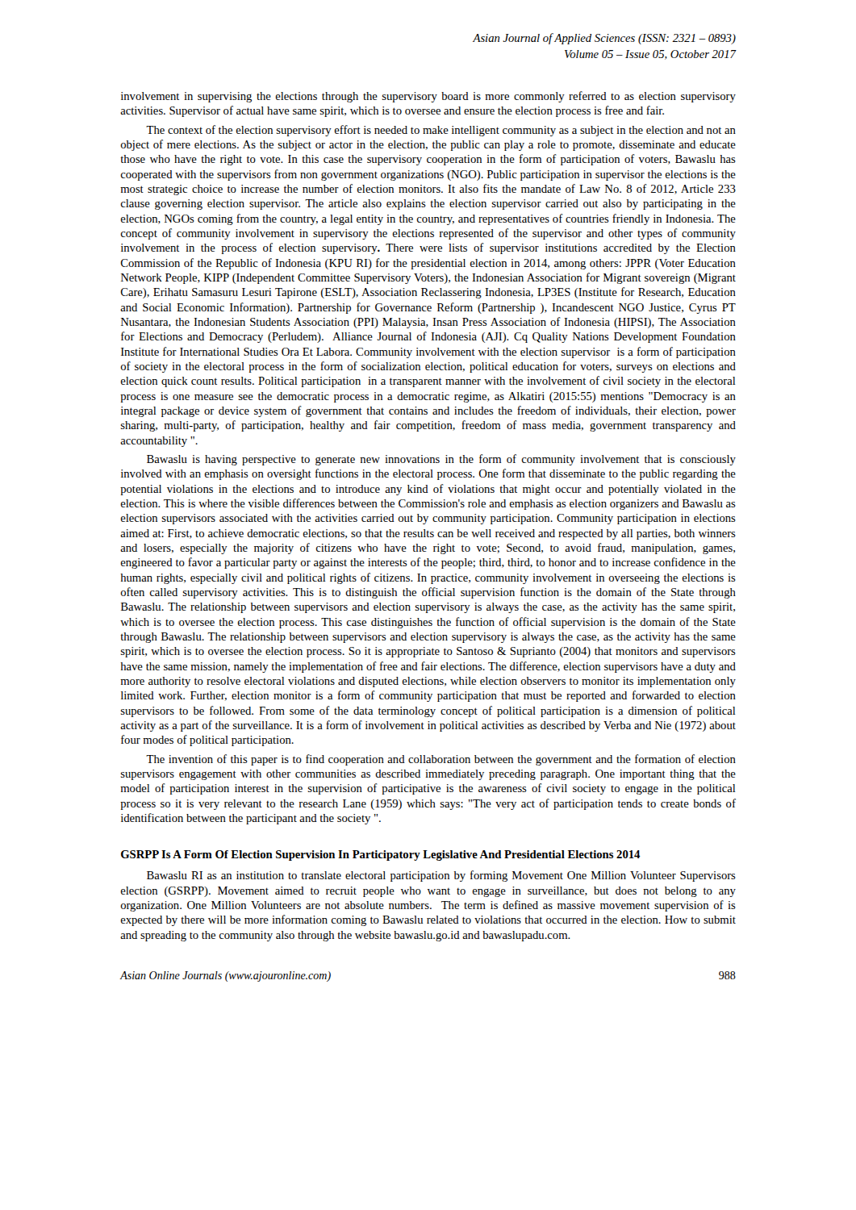Asian Journal of Applied Sciences (ISSN: 2321 – 0893)
Volume 05 – Issue 05, October 2017
involvement in supervising the elections through the supervisory board is more commonly referred to as election supervisory activities. Supervisor of actual have same spirit, which is to oversee and ensure the election process is free and fair.
The context of the election supervisory effort is needed to make intelligent community as a subject in the election and not an object of mere elections. As the subject or actor in the election, the public can play a role to promote, disseminate and educate those who have the right to vote. In this case the supervisory cooperation in the form of participation of voters, Bawaslu has cooperated with the supervisors from non government organizations (NGO). Public participation in supervisor the elections is the most strategic choice to increase the number of election monitors. It also fits the mandate of Law No. 8 of 2012, Article 233 clause governing election supervisor. The article also explains the election supervisor carried out also by participating in the election, NGOs coming from the country, a legal entity in the country, and representatives of countries friendly in Indonesia. The concept of community involvement in supervisory the elections represented of the supervisor and other types of community involvement in the process of election supervisory. There were lists of supervisor institutions accredited by the Election Commission of the Republic of Indonesia (KPU RI) for the presidential election in 2014, among others: JPPR (Voter Education Network People, KIPP (Independent Committee Supervisory Voters), the Indonesian Association for Migrant sovereign (Migrant Care), Erihatu Samasuru Lesuri Tapirone (ESLT), Association Reclassering Indonesia, LP3ES (Institute for Research, Education and Social Economic Information). Partnership for Governance Reform (Partnership ), Incandescent NGO Justice, Cyrus PT Nusantara, the Indonesian Students Association (PPI) Malaysia, Insan Press Association of Indonesia (HIPSI), The Association for Elections and Democracy (Perludem). Alliance Journal of Indonesia (AJI). Cq Quality Nations Development Foundation Institute for International Studies Ora Et Labora. Community involvement with the election supervisor is a form of participation of society in the electoral process in the form of socialization election, political education for voters, surveys on elections and election quick count results. Political participation in a transparent manner with the involvement of civil society in the electoral process is one measure see the democratic process in a democratic regime, as Alkatiri (2015:55) mentions "Democracy is an integral package or device system of government that contains and includes the freedom of individuals, their election, power sharing, multi-party, of participation, healthy and fair competition, freedom of mass media, government transparency and accountability ".
Bawaslu is having perspective to generate new innovations in the form of community involvement that is consciously involved with an emphasis on oversight functions in the electoral process. One form that disseminate to the public regarding the potential violations in the elections and to introduce any kind of violations that might occur and potentially violated in the election. This is where the visible differences between the Commission's role and emphasis as election organizers and Bawaslu as election supervisors associated with the activities carried out by community participation. Community participation in elections aimed at: First, to achieve democratic elections, so that the results can be well received and respected by all parties, both winners and losers, especially the majority of citizens who have the right to vote; Second, to avoid fraud, manipulation, games, engineered to favor a particular party or against the interests of the people; third, third, to honor and to increase confidence in the human rights, especially civil and political rights of citizens. In practice, community involvement in overseeing the elections is often called supervisory activities. This is to distinguish the official supervision function is the domain of the State through Bawaslu. The relationship between supervisors and election supervisory is always the case, as the activity has the same spirit, which is to oversee the election process. This case distinguishes the function of official supervision is the domain of the State through Bawaslu. The relationship between supervisors and election supervisory is always the case, as the activity has the same spirit, which is to oversee the election process. So it is appropriate to Santoso & Suprianto (2004) that monitors and supervisors have the same mission, namely the implementation of free and fair elections. The difference, election supervisors have a duty and more authority to resolve electoral violations and disputed elections, while election observers to monitor its implementation only limited work. Further, election monitor is a form of community participation that must be reported and forwarded to election supervisors to be followed. From some of the data terminology concept of political participation is a dimension of political activity as a part of the surveillance. It is a form of involvement in political activities as described by Verba and Nie (1972) about four modes of political participation.
The invention of this paper is to find cooperation and collaboration between the government and the formation of election supervisors engagement with other communities as described immediately preceding paragraph. One important thing that the model of participation interest in the supervision of participative is the awareness of civil society to engage in the political process so it is very relevant to the research Lane (1959) which says: "The very act of participation tends to create bonds of identification between the participant and the society ".
GSRPP Is A Form Of Election Supervision In Participatory Legislative And Presidential Elections 2014
Bawaslu RI as an institution to translate electoral participation by forming Movement One Million Volunteer Supervisors election (GSRPP). Movement aimed to recruit people who want to engage in surveillance, but does not belong to any organization. One Million Volunteers are not absolute numbers. The term is defined as massive movement supervision of is expected by there will be more information coming to Bawaslu related to violations that occurred in the election. How to submit and spreading to the community also through the website bawaslu.go.id and bawaslupadu.com.
Asian Online Journals (www.ajouronline.com)
988